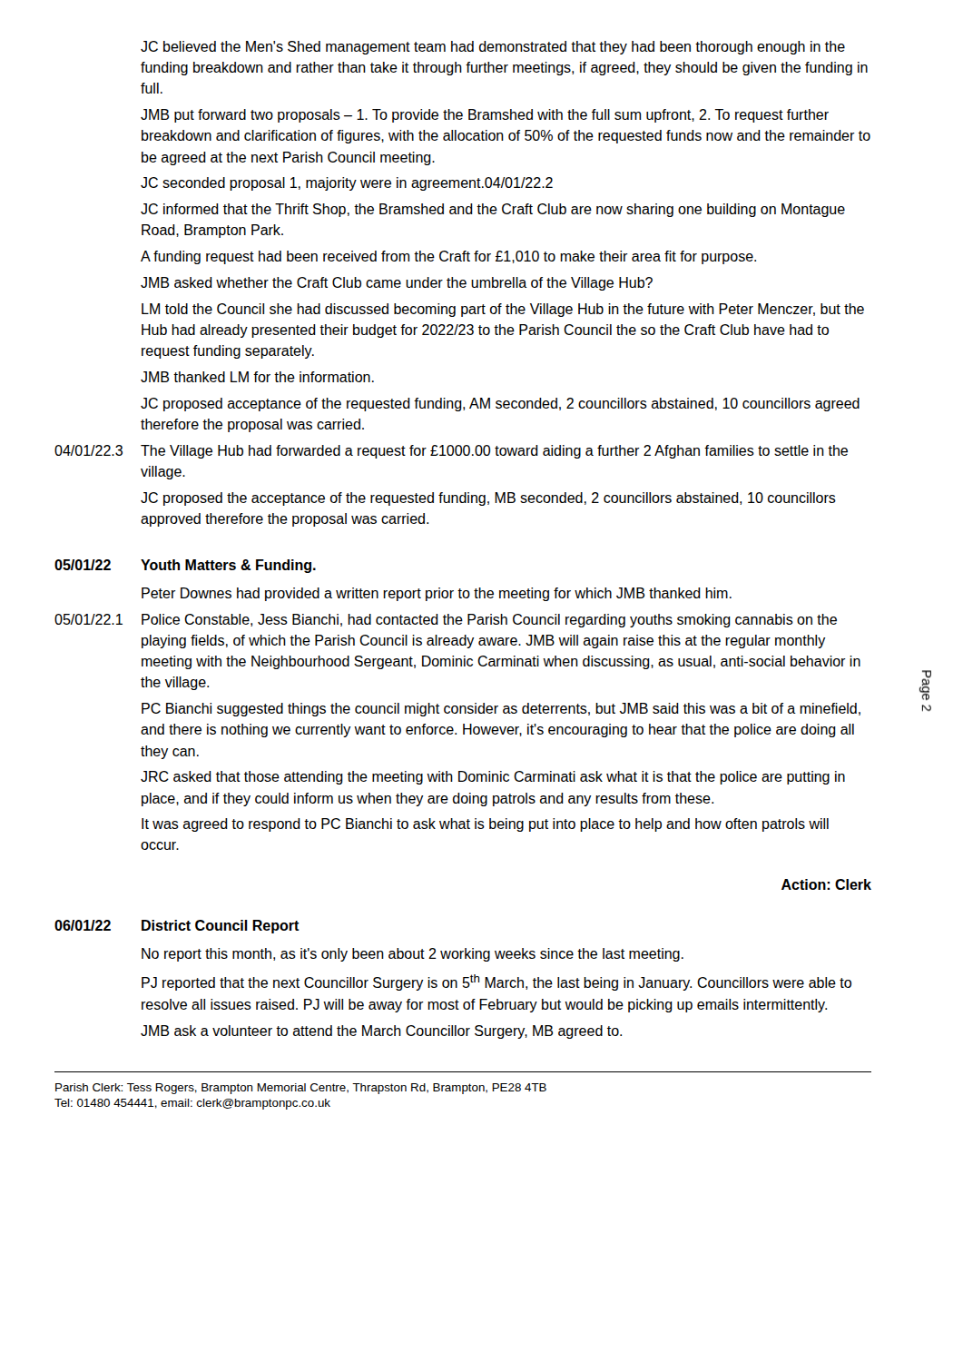Page 2
JC believed the Men's Shed management team had demonstrated that they had been thorough enough in the funding breakdown and rather than take it through further meetings, if agreed, they should be given the funding in full.
JMB put forward two proposals – 1. To provide the Bramshed with the full sum upfront, 2. To request further breakdown and clarification of figures, with the allocation of 50% of the requested funds now and the remainder to be agreed at the next Parish Council meeting.
JC seconded proposal 1, majority were in agreement.04/01/22.2
JC informed that the Thrift Shop, the Bramshed and the Craft Club are now sharing one building on Montague Road, Brampton Park.
A funding request had been received from the Craft for £1,010 to make their area fit for purpose.
JMB asked whether the Craft Club came under the umbrella of the Village Hub?
LM told the Council she had discussed becoming part of the Village Hub in the future with Peter Menczer, but the Hub had already presented their budget for 2022/23 to the Parish Council the so the Craft Club have had to request funding separately.
JMB thanked LM for the information.
JC proposed acceptance of the requested funding, AM seconded, 2 councillors abstained, 10 councillors agreed therefore the proposal was carried.
04/01/22.3
The Village Hub had forwarded a request for £1000.00 toward aiding a further 2 Afghan families to settle in the village.
JC proposed the acceptance of the requested funding, MB seconded, 2 councillors abstained, 10 councillors approved therefore the proposal was carried.
05/01/22
Youth Matters & Funding.
Peter Downes had provided a written report prior to the meeting for which JMB thanked him.
05/01/22.1
Police Constable, Jess Bianchi, had contacted the Parish Council regarding youths smoking cannabis on the playing fields, of which the Parish Council is already aware. JMB will again raise this at the regular monthly meeting with the Neighbourhood Sergeant, Dominic Carminati when discussing, as usual, anti-social behavior in the village.
PC Bianchi suggested things the council might consider as deterrents, but JMB said this was a bit of a minefield, and there is nothing we currently want to enforce. However, it's encouraging to hear that the police are doing all they can.
JRC asked that those attending the meeting with Dominic Carminati ask what it is that the police are putting in place, and if they could inform us when they are doing patrols and any results from these.
It was agreed to respond to PC Bianchi to ask what is being put into place to help and how often patrols will occur.
Action: Clerk
06/01/22
District Council Report
No report this month, as it's only been about 2 working weeks since the last meeting.
PJ reported that the next Councillor Surgery is on 5th March, the last being in January. Councillors were able to resolve all issues raised. PJ will be away for most of February but would be picking up emails intermittently.
JMB ask a volunteer to attend the March Councillor Surgery, MB agreed to.
Parish Clerk: Tess Rogers, Brampton Memorial Centre, Thrapston Rd, Brampton, PE28 4TB
Tel: 01480 454441, email: clerk@bramptonpc.co.uk